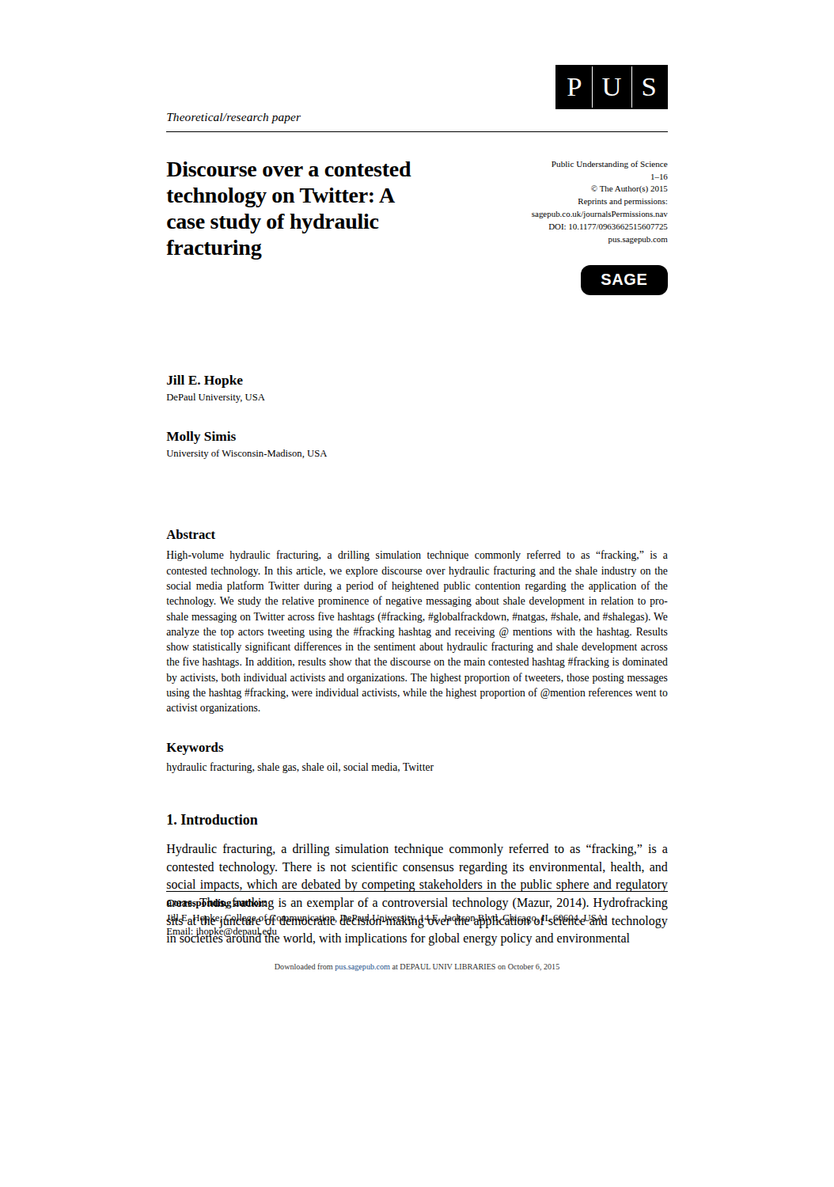Theoretical/research paper
PUS
Discourse over a contested technology on Twitter: A case study of hydraulic fracturing
Public Understanding of Science
1–16
© The Author(s) 2015
Reprints and permissions:
sagepub.co.uk/journalsPermissions.nav
DOI: 10.1177/0963662515607725
pus.sagepub.com
SAGE
Jill E. Hopke
DePaul University, USA
Molly Simis
University of Wisconsin-Madison, USA
Abstract
High-volume hydraulic fracturing, a drilling simulation technique commonly referred to as “fracking,” is a contested technology. In this article, we explore discourse over hydraulic fracturing and the shale industry on the social media platform Twitter during a period of heightened public contention regarding the application of the technology. We study the relative prominence of negative messaging about shale development in relation to pro-shale messaging on Twitter across five hashtags (#fracking, #globalfrackdown, #natgas, #shale, and #shalegas). We analyze the top actors tweeting using the #fracking hashtag and receiving @ mentions with the hashtag. Results show statistically significant differences in the sentiment about hydraulic fracturing and shale development across the five hashtags. In addition, results show that the discourse on the main contested hashtag #fracking is dominated by activists, both individual activists and organizations. The highest proportion of tweeters, those posting messages using the hashtag #fracking, were individual activists, while the highest proportion of @mention references went to activist organizations.
Keywords
hydraulic fracturing, shale gas, shale oil, social media, Twitter
1. Introduction
Hydraulic fracturing, a drilling simulation technique commonly referred to as “fracking,” is a contested technology. There is not scientific consensus regarding its environmental, health, and social impacts, which are debated by competing stakeholders in the public sphere and regulatory areas. Thus, fracking is an exemplar of a controversial technology (Mazur, 2014). Hydrofracking sits at the juncture of democratic decision-making over the application of science and technology in societies around the world, with implications for global energy policy and environmental
Corresponding author:
Jill E. Hopke, College of Communication, DePaul University, 14 E. Jackson Blvd, Chicago, IL 60604, USA.
Email: jhopke@depaul.edu
Downloaded from pus.sagepub.com at DEPAUL UNIV LIBRARIES on October 6, 2015